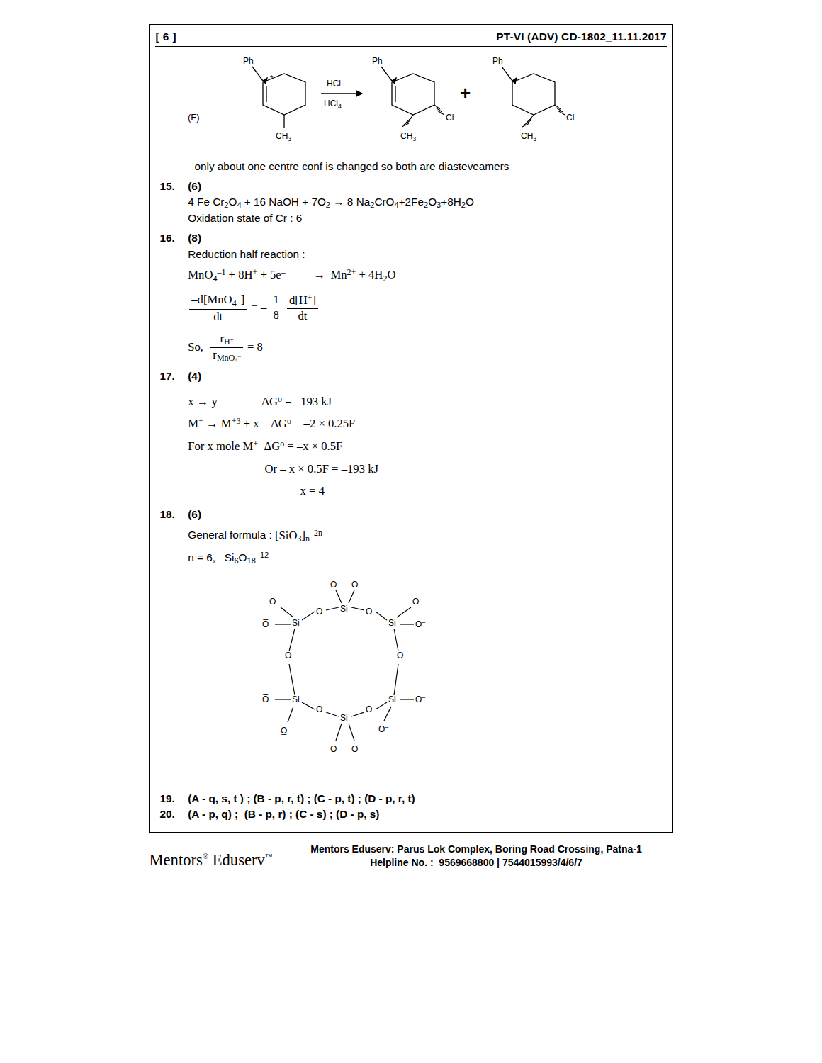[ 6 ]
PT-VI (ADV) CD-1802_11.11.2017
Ph * CH3 HCl HCl4 Ph CH3 Cl + Ph CH3 Cl (F)
only about one centre conf is changed so both are diasteveamers
15.
(6)
4 Fe Cr2O4 + 16 NaOH + 7O2 → 8 Na2CrO4+2Fe2O3+8H2O
Oxidation state of Cr : 6
16.
(8)
Reduction half reaction :
MnO4–1 + 8H+ + 5e– ——→ Mn2+ + 4H2O
–d[MnO4–] dt = – 1 8 d[H+] dt
So, rH+ rMnO4– = 8
17.
(4)
x → y ΔGo = –193 kJ
M+ → M+3 + x ΔGo = –2 × 0.25F
For x mole M+ ΔGo = –x × 0.5F
Or – x × 0.5F = –193 kJ
x = 4
18.
(6)
General formula : [SiO3]n–2n
n = 6, Si6O18–12
Si Si Si Si Si Si O O O O O O O̅ O̅ O̅ O̅ O– O– O– O̲ O̲ O̅ O̲ O–
19.
(A - q, s, t ) ; (B - p, r, t) ; (C - p, t) ; (D - p, r, t)
20.
(A - p, q) ; (B - p, r) ; (C - s) ; (D - p, s)
Mentors® Eduserv™
Mentors Eduserv: Parus Lok Complex, Boring Road Crossing, Patna-1
Helpline No. : 9569668800 | 7544015993/4/6/7